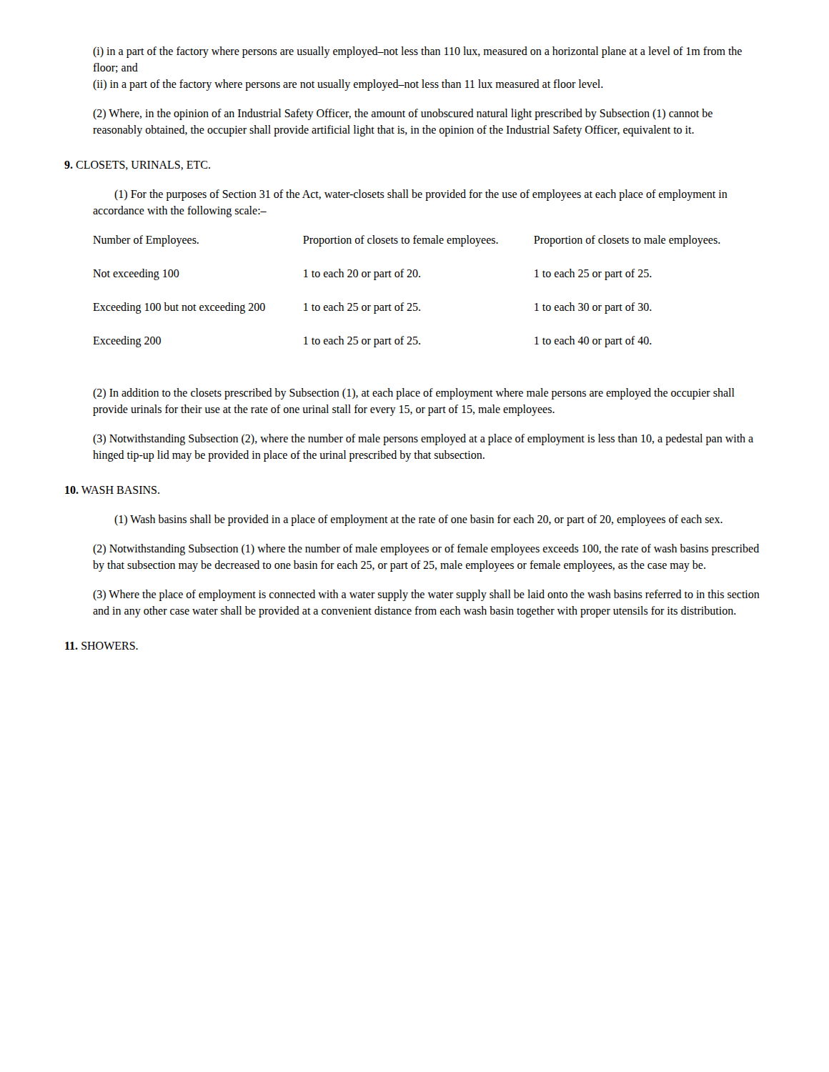(i) in a part of the factory where persons are usually employed–not less than 110 lux, measured on a horizontal plane at a level of 1m from the floor; and
(ii) in a part of the factory where persons are not usually employed–not less than 11 lux measured at floor level.
(2) Where, in the opinion of an Industrial Safety Officer, the amount of unobscured natural light prescribed by Subsection (1) cannot be reasonably obtained, the occupier shall provide artificial light that is, in the opinion of the Industrial Safety Officer, equivalent to it.
9. CLOSETS, URINALS, ETC.
(1) For the purposes of Section 31 of the Act, water-closets shall be provided for the use of employees at each place of employment in accordance with the following scale:–
| Number of Employees. | Proportion of closets to female employees. | Proportion of closets to male employees. |
| Not exceeding 100 | 1 to each 20 or part of 20. | 1 to each 25 or part of 25. |
| Exceeding 100 but not exceeding 200 | 1 to each 25 or part of 25. | 1 to each 30 or part of 30. |
| Exceeding 200 | 1 to each 25 or part of 25. | 1 to each 40 or part of 40. |
(2) In addition to the closets prescribed by Subsection (1), at each place of employment where male persons are employed the occupier shall provide urinals for their use at the rate of one urinal stall for every 15, or part of 15, male employees.
(3) Notwithstanding Subsection (2), where the number of male persons employed at a place of employment is less than 10, a pedestal pan with a hinged tip-up lid may be provided in place of the urinal prescribed by that subsection.
10. WASH BASINS.
(1) Wash basins shall be provided in a place of employment at the rate of one basin for each 20, or part of 20, employees of each sex.
(2) Notwithstanding Subsection (1) where the number of male employees or of female employees exceeds 100, the rate of wash basins prescribed by that subsection may be decreased to one basin for each 25, or part of 25, male employees or female employees, as the case may be.
(3) Where the place of employment is connected with a water supply the water supply shall be laid onto the wash basins referred to in this section and in any other case water shall be provided at a convenient distance from each wash basin together with proper utensils for its distribution.
11. SHOWERS.